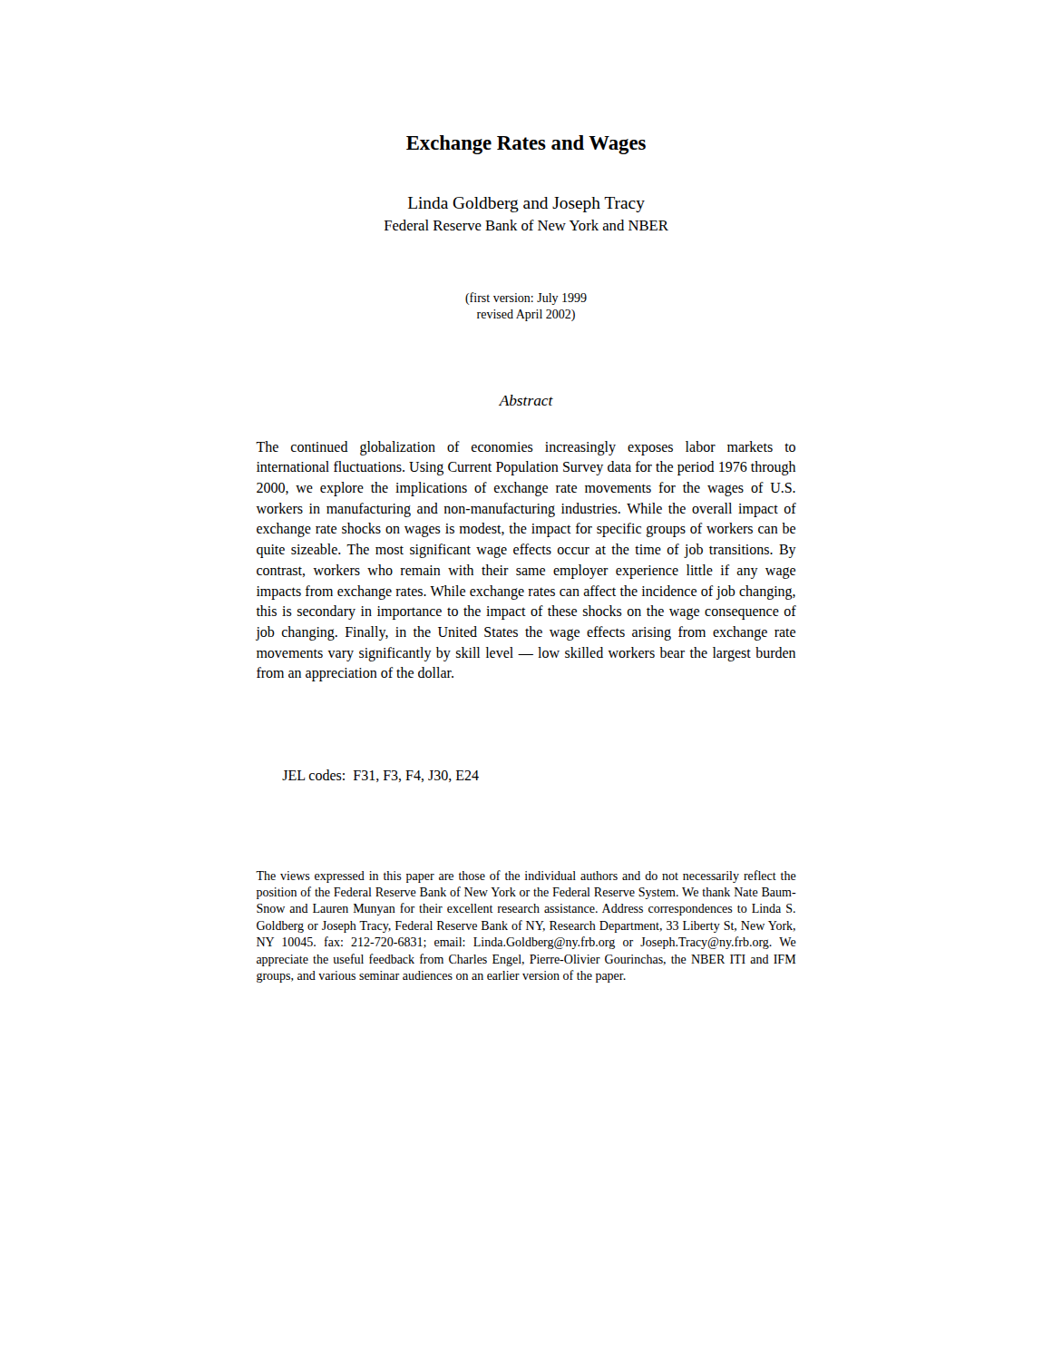Exchange Rates and Wages
Linda Goldberg and Joseph Tracy
Federal Reserve Bank of New York and NBER
(first version: July 1999
revised April 2002)
Abstract
The continued globalization of economies increasingly exposes labor markets to international fluctuations. Using Current Population Survey data for the period 1976 through 2000, we explore the implications of exchange rate movements for the wages of U.S. workers in manufacturing and non-manufacturing industries. While the overall impact of exchange rate shocks on wages is modest, the impact for specific groups of workers can be quite sizeable. The most significant wage effects occur at the time of job transitions. By contrast, workers who remain with their same employer experience little if any wage impacts from exchange rates. While exchange rates can affect the incidence of job changing, this is secondary in importance to the impact of these shocks on the wage consequence of job changing. Finally, in the United States the wage effects arising from exchange rate movements vary significantly by skill level — low skilled workers bear the largest burden from an appreciation of the dollar.
JEL codes: F31, F3, F4, J30, E24
The views expressed in this paper are those of the individual authors and do not necessarily reflect the position of the Federal Reserve Bank of New York or the Federal Reserve System. We thank Nate Baum-Snow and Lauren Munyan for their excellent research assistance. Address correspondences to Linda S. Goldberg or Joseph Tracy, Federal Reserve Bank of NY, Research Department, 33 Liberty St, New York, NY 10045. fax: 212-720-6831; email: Linda.Goldberg@ny.frb.org or Joseph.Tracy@ny.frb.org. We appreciate the useful feedback from Charles Engel, Pierre-Olivier Gourinchas, the NBER ITI and IFM groups, and various seminar audiences on an earlier version of the paper.